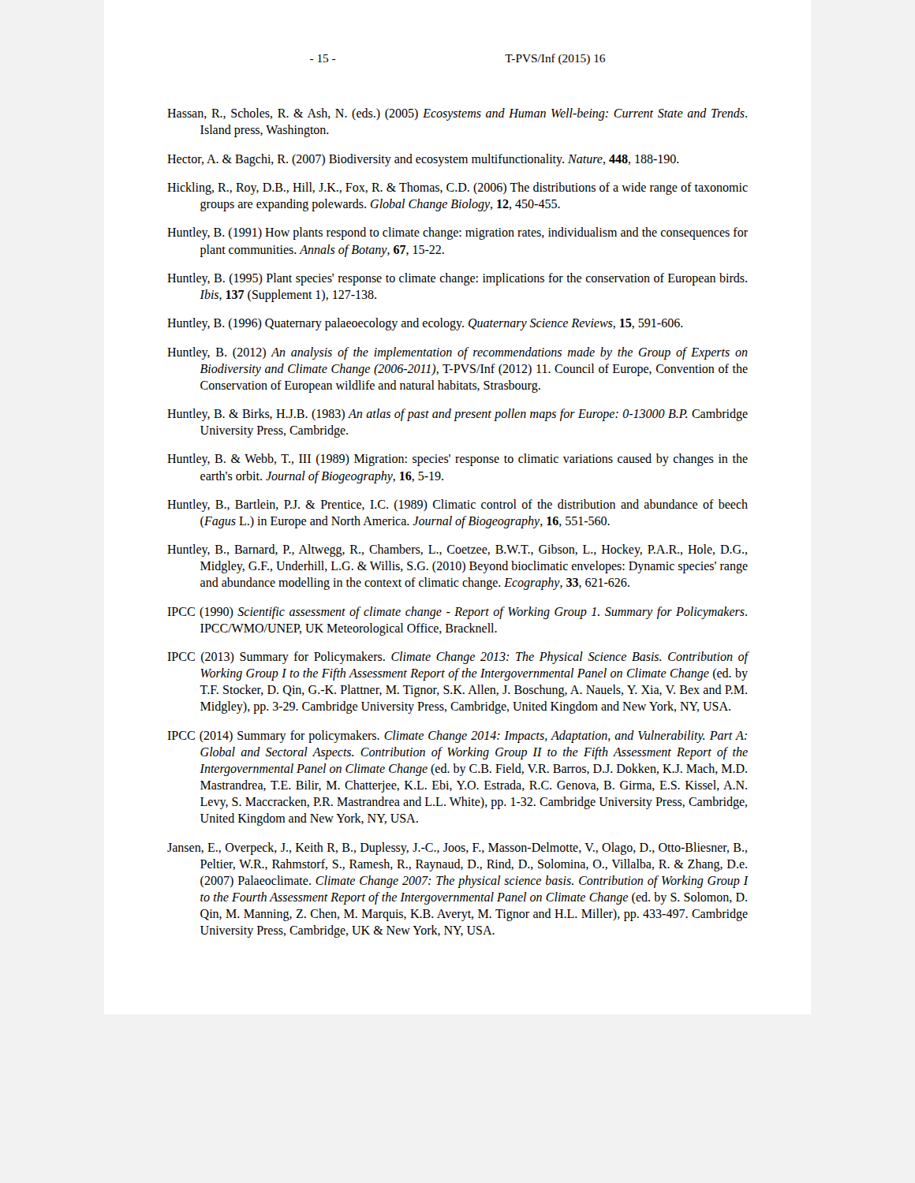- 15 - T-PVS/Inf (2015) 16
Hassan, R., Scholes, R. & Ash, N. (eds.) (2005) Ecosystems and Human Well-being: Current State and Trends. Island press, Washington.
Hector, A. & Bagchi, R. (2007) Biodiversity and ecosystem multifunctionality. Nature, 448, 188-190.
Hickling, R., Roy, D.B., Hill, J.K., Fox, R. & Thomas, C.D. (2006) The distributions of a wide range of taxonomic groups are expanding polewards. Global Change Biology, 12, 450-455.
Huntley, B. (1991) How plants respond to climate change: migration rates, individualism and the consequences for plant communities. Annals of Botany, 67, 15-22.
Huntley, B. (1995) Plant species' response to climate change: implications for the conservation of European birds. Ibis, 137 (Supplement 1), 127-138.
Huntley, B. (1996) Quaternary palaeoecology and ecology. Quaternary Science Reviews, 15, 591-606.
Huntley, B. (2012) An analysis of the implementation of recommendations made by the Group of Experts on Biodiversity and Climate Change (2006-2011), T-PVS/Inf (2012) 11. Council of Europe, Convention of the Conservation of European wildlife and natural habitats, Strasbourg.
Huntley, B. & Birks, H.J.B. (1983) An atlas of past and present pollen maps for Europe: 0-13000 B.P. Cambridge University Press, Cambridge.
Huntley, B. & Webb, T., III (1989) Migration: species' response to climatic variations caused by changes in the earth's orbit. Journal of Biogeography, 16, 5-19.
Huntley, B., Bartlein, P.J. & Prentice, I.C. (1989) Climatic control of the distribution and abundance of beech (Fagus L.) in Europe and North America. Journal of Biogeography, 16, 551-560.
Huntley, B., Barnard, P., Altwegg, R., Chambers, L., Coetzee, B.W.T., Gibson, L., Hockey, P.A.R., Hole, D.G., Midgley, G.F., Underhill, L.G. & Willis, S.G. (2010) Beyond bioclimatic envelopes: Dynamic species' range and abundance modelling in the context of climatic change. Ecography, 33, 621-626.
IPCC (1990) Scientific assessment of climate change - Report of Working Group 1. Summary for Policymakers. IPCC/WMO/UNEP, UK Meteorological Office, Bracknell.
IPCC (2013) Summary for Policymakers. Climate Change 2013: The Physical Science Basis. Contribution of Working Group I to the Fifth Assessment Report of the Intergovernmental Panel on Climate Change (ed. by T.F. Stocker, D. Qin, G.-K. Plattner, M. Tignor, S.K. Allen, J. Boschung, A. Nauels, Y. Xia, V. Bex and P.M. Midgley), pp. 3-29. Cambridge University Press, Cambridge, United Kingdom and New York, NY, USA.
IPCC (2014) Summary for policymakers. Climate Change 2014: Impacts, Adaptation, and Vulnerability. Part A: Global and Sectoral Aspects. Contribution of Working Group II to the Fifth Assessment Report of the Intergovernmental Panel on Climate Change (ed. by C.B. Field, V.R. Barros, D.J. Dokken, K.J. Mach, M.D. Mastrandrea, T.E. Bilir, M. Chatterjee, K.L. Ebi, Y.O. Estrada, R.C. Genova, B. Girma, E.S. Kissel, A.N. Levy, S. Maccracken, P.R. Mastrandrea and L.L. White), pp. 1-32. Cambridge University Press, Cambridge, United Kingdom and New York, NY, USA.
Jansen, E., Overpeck, J., Keith R, B., Duplessy, J.-C., Joos, F., Masson-Delmotte, V., Olago, D., Otto-Bliesner, B., Peltier, W.R., Rahmstorf, S., Ramesh, R., Raynaud, D., Rind, D., Solomina, O., Villalba, R. & Zhang, D.e. (2007) Palaeoclimate. Climate Change 2007: The physical science basis. Contribution of Working Group I to the Fourth Assessment Report of the Intergovernmental Panel on Climate Change (ed. by S. Solomon, D. Qin, M. Manning, Z. Chen, M. Marquis, K.B. Averyt, M. Tignor and H.L. Miller), pp. 433-497. Cambridge University Press, Cambridge, UK & New York, NY, USA.